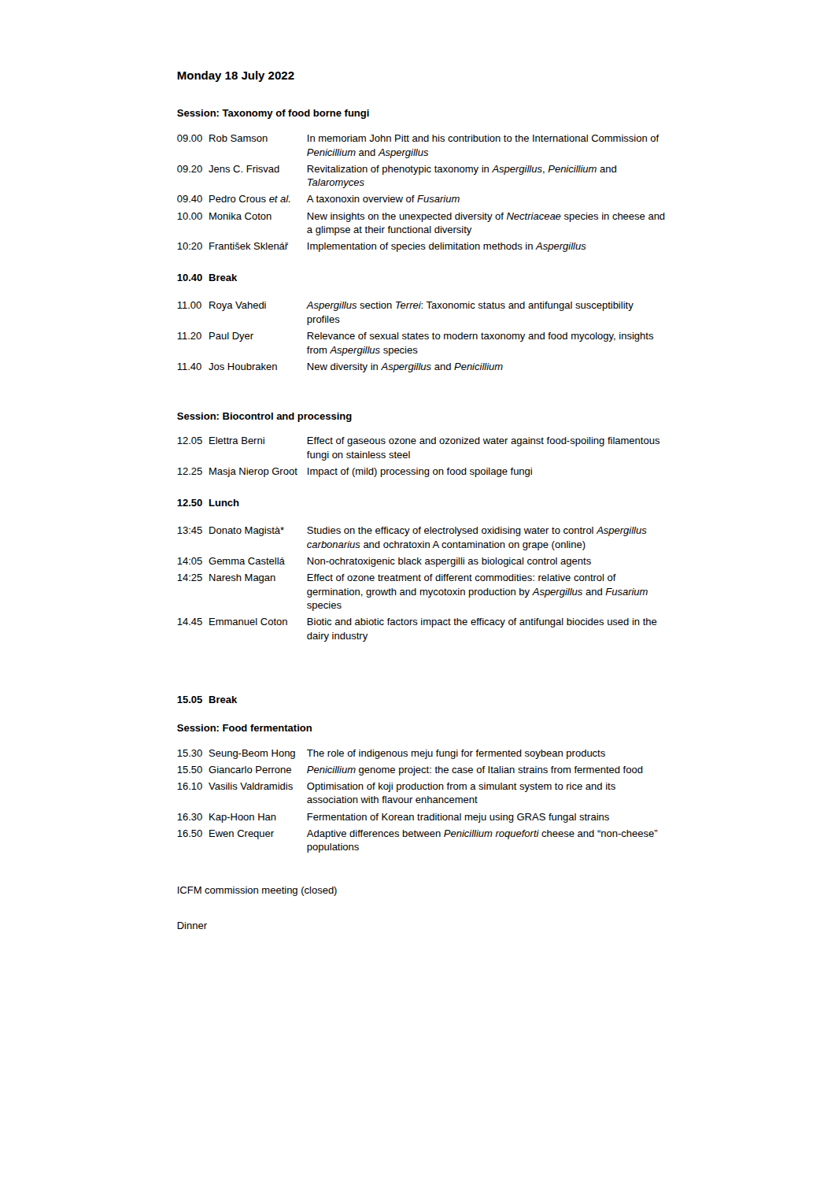Monday 18 July 2022
Session: Taxonomy of food borne fungi
| 09.00 | Rob Samson | In memoriam John Pitt and his contribution to the International Commission of Penicillium and Aspergillus |
| 09.20 | Jens C. Frisvad | Revitalization of phenotypic taxonomy in Aspergillus , Penicillium and Talaromyces |
| 09.40 | Pedro Crous et al. | A taxonoxin overview of Fusarium |
| 10.00 | Monika Coton | New insights on the unexpected diversity of Nectriaceae species in cheese and a glimpse at their functional diversity |
| 10:20 | František Sklenář | Implementation of species delimitation methods in Aspergillus |
10.40 Break
| 11.00 | Roya Vahedi | Aspergillus section Terrei : Taxonomic status and antifungal susceptibility profiles |
| 11.20 | Paul Dyer | Relevance of sexual states to modern taxonomy and food mycology, insights from Aspergillus species |
| 11.40 | Jos Houbraken | New diversity in Aspergillus and Penicillium |
Session: Biocontrol and processing
| 12.05 | Elettra Berni | Effect of gaseous ozone and ozonized water against food-spoiling filamentous fungi on stainless steel |
| 12.25 | Masja Nierop Groot | Impact of (mild) processing on food spoilage fungi |
12.50 Lunch
| 13:45 | Donato Magistà* | Studies on the efficacy of electrolysed oxidising water to control Aspergillus carbonarius and ochratoxin A contamination on grape (online) |
| 14:05 | Gemma Castellá | Non-ochratoxigenic black aspergilli as biological control agents |
| 14:25 | Naresh Magan | Effect of ozone treatment of different commodities: relative control of germination, growth and mycotoxin production by Aspergillus and Fusarium species |
| 14.45 | Emmanuel Coton | Biotic and abiotic factors impact the efficacy of antifungal biocides used in the dairy industry |
15.05 Break
Session: Food fermentation
| 15.30 | Seung-Beom Hong | The role of indigenous meju fungi for fermented soybean products |
| 15.50 | Giancarlo Perrone | Penicillium genome project: the case of Italian strains from fermented food |
| 16.10 | Vasilis Valdramidis | Optimisation of koji production from a simulant system to rice and its association with flavour enhancement |
| 16.30 | Kap-Hoon Han | Fermentation of Korean traditional meju using GRAS fungal strains |
| 16.50 | Ewen Crequer | Adaptive differences between Penicillium roqueforti cheese and “non-cheese” populations |
ICFM commission meeting (closed)
Dinner